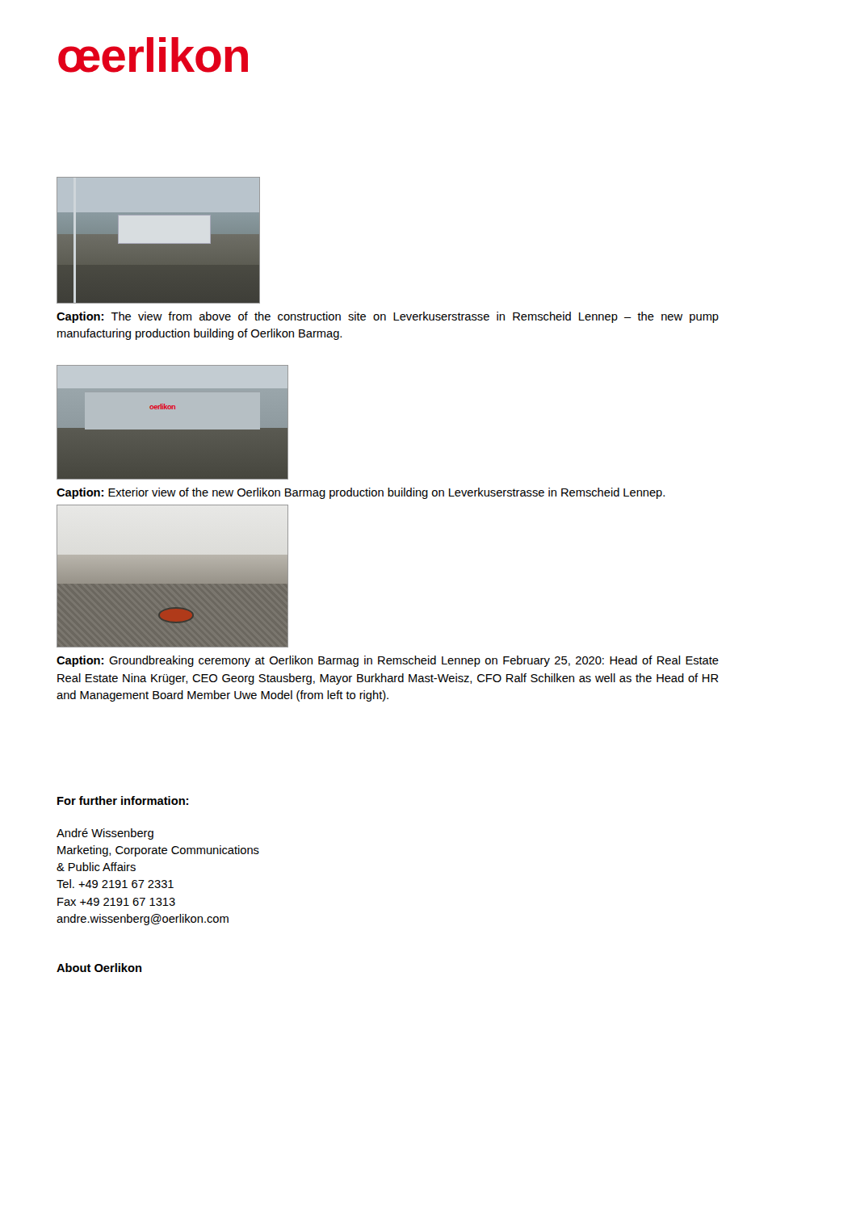œerlikon
Caption: The view from above of the construction site on Leverkuserstrasse in Remscheid Lennep – the new pump manufacturing production building of Oerlikon Barmag.
Caption: Exterior view of the new Oerlikon Barmag production building on Leverkuserstrasse in Remscheid Lennep.
Caption: Groundbreaking ceremony at Oerlikon Barmag in Remscheid Lennep on February 25, 2020: Head of Real Estate Real Estate Nina Krüger, CEO Georg Stausberg, Mayor Burkhard Mast-Weisz, CFO Ralf Schilken as well as the Head of HR and Management Board Member Uwe Model (from left to right).
For further information:
André Wissenberg
Marketing, Corporate Communications
& Public Affairs
Tel. +49 2191 67 2331
Fax +49 2191 67 1313
andre.wissenberg@oerlikon.com
About Oerlikon